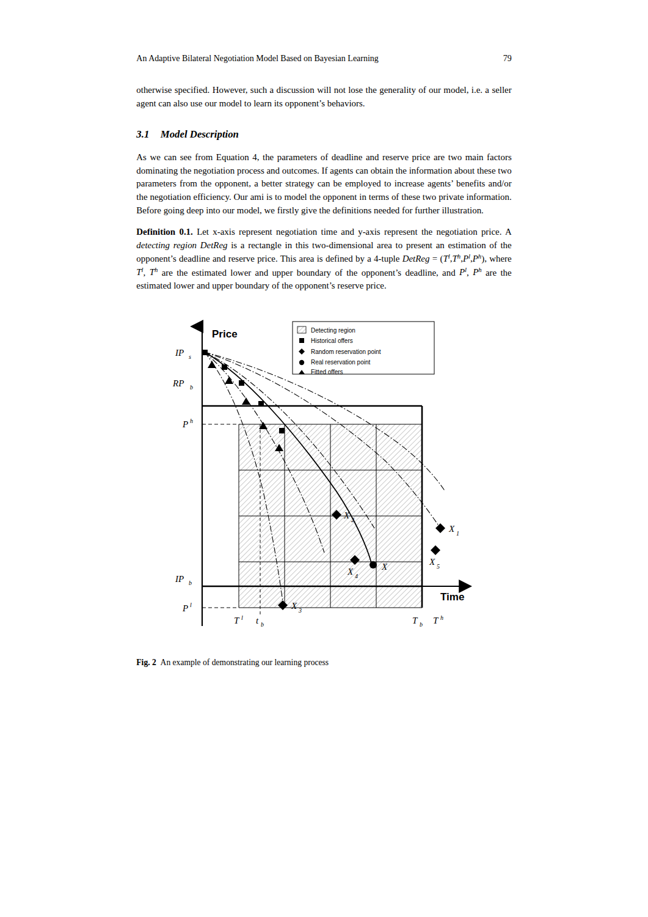An Adaptive Bilateral Negotiation Model Based on Bayesian Learning 79
otherwise specified. However, such a discussion will not lose the generality of our model, i.e. a seller agent can also use our model to learn its opponent’s behaviors.
3.1 Model Description
As we can see from Equation 4, the parameters of deadline and reserve price are two main factors dominating the negotiation process and outcomes. If agents can obtain the information about these two parameters from the opponent, a better strategy can be employed to increase agents’ benefits and/or the negotiation efficiency. Our ami is to model the opponent in terms of these two private information. Before going deep into our model, we firstly give the definitions needed for further illustration.
Definition 0.1. Let x-axis represent negotiation time and y-axis represent the negotiation price. A detecting region DetReg is a rectangle in this two-dimensional area to present an estimation of the opponent’s deadline and reserve price. This area is defined by a 4-tuple DetReg = (Tl,Th,Pl,Ph), where Tl, Th are the estimated lower and upper boundary of the opponent’s deadline, and Pl, Ph are the estimated lower and upper boundary of the opponent’s reserve price.
Price Time Detecting region Historical offers Random reservation point Real reservation point Fitted offers IP s RP b P h IP b P l T l t b T b T h X 1 X 2 X 3 X 4 X 5 X
Fig. 2 An example of demonstrating our learning process